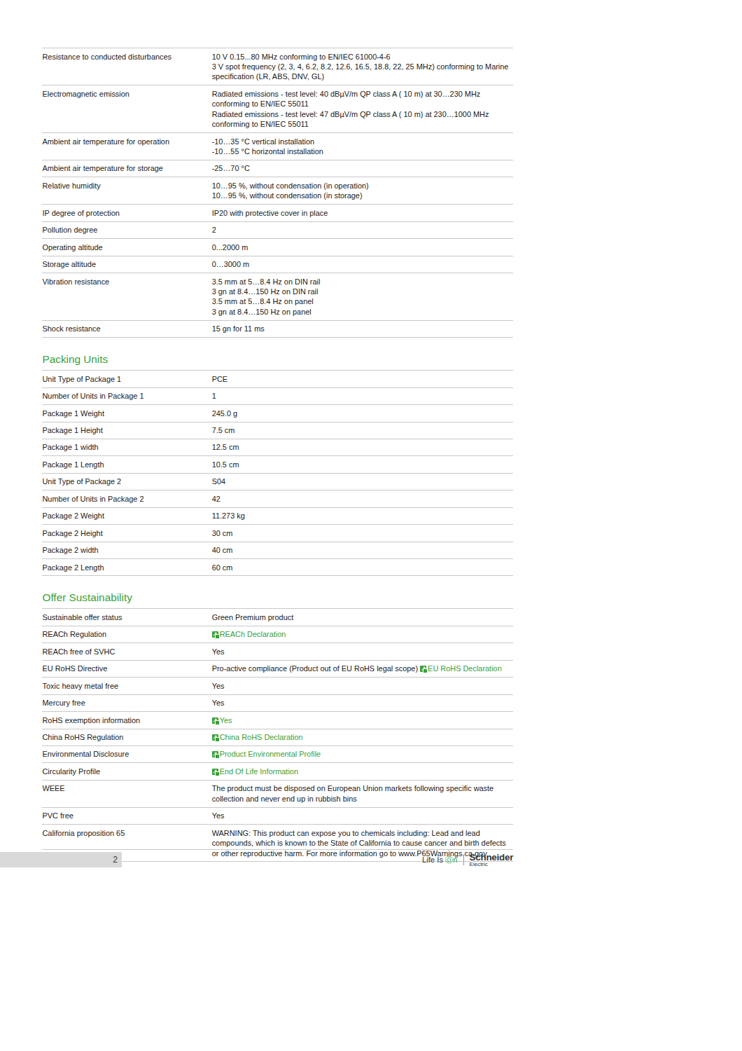| Resistance to conducted disturbances | 10 V 0.15...80 MHz conforming to EN/IEC 61000-4-6 3 V spot frequency (2, 3, 4, 6.2, 8.2, 12.6, 16.5, 18.8, 22, 25 MHz) conforming to Marine specification (LR, ABS, DNV, GL) |
| Electromagnetic emission | Radiated emissions - test level: 40 dBµV/m QP class A ( 10 m) at 30…230 MHz conforming to EN/IEC 55011 Radiated emissions - test level: 47 dBµV/m QP class A ( 10 m) at 230…1000 MHz conforming to EN/IEC 55011 |
| Ambient air temperature for operation | -10…35 °C vertical installation -10…55 °C horizontal installation |
| Ambient air temperature for storage | -25…70 °C |
| Relative humidity | 10…95 %, without condensation (in operation) 10…95 %, without condensation (in storage) |
| IP degree of protection | IP20 with protective cover in place |
| Pollution degree | 2 |
| Operating altitude | 0...2000 m |
| Storage altitude | 0…3000 m |
| Vibration resistance | 3.5 mm at 5…8.4 Hz on DIN rail 3 gn at 8.4…150 Hz on DIN rail 3.5 mm at 5…8.4 Hz on panel 3 gn at 8.4…150 Hz on panel |
| Shock resistance | 15 gn for 11 ms |
Packing Units
| Unit Type of Package 1 | PCE |
| Number of Units in Package 1 | 1 |
| Package 1 Weight | 245.0 g |
| Package 1 Height | 7.5 cm |
| Package 1 width | 12.5 cm |
| Package 1 Length | 10.5 cm |
| Unit Type of Package 2 | S04 |
| Number of Units in Package 2 | 42 |
| Package 2 Weight | 11.273 kg |
| Package 2 Height | 30 cm |
| Package 2 width | 40 cm |
| Package 2 Length | 60 cm |
Offer Sustainability
| Sustainable offer status | Green Premium product |
| REACh Regulation | ↗ REACh Declaration |
| REACh free of SVHC | Yes |
| EU RoHS Directive | Pro-active compliance (Product out of EU RoHS legal scope) ↗ EU RoHS Declaration |
| Toxic heavy metal free | Yes |
| Mercury free | Yes |
| RoHS exemption information | ↗ Yes |
| China RoHS Regulation | ↗ China RoHS Declaration |
| Environmental Disclosure | ↗ Product Environmental Profile |
| Circularity Profile | ↗ End Of Life Information |
| WEEE | The product must be disposed on European Union markets following specific waste collection and never end up in rubbish bins |
| PVC free | Yes |
| California proposition 65 | WARNING: This product can expose you to chemicals including: Lead and lead compounds, which is known to the State of California to cause cancer and birth defects or other reproductive harm. For more information go to www.P65Warnings.ca.gov |
2
Life Is Ⓞn SchneiderElectric